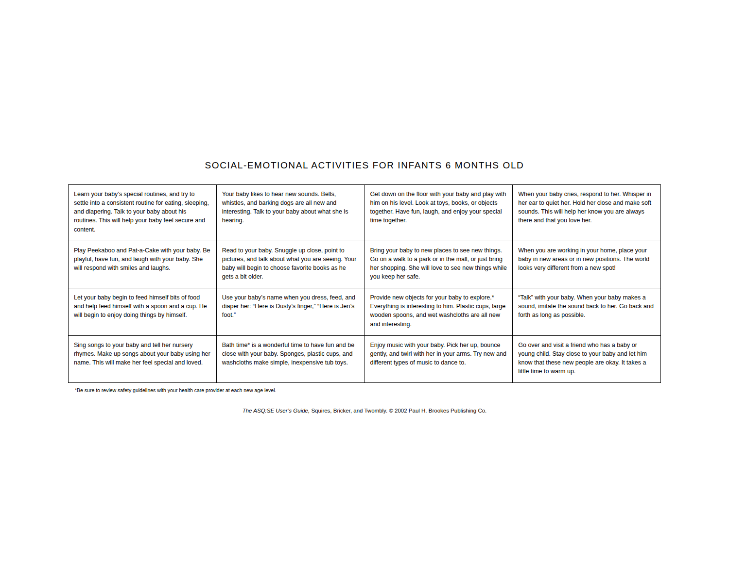SOCIAL-EMOTIONAL ACTIVITIES FOR INFANTS 6 MONTHS OLD
| Learn your baby’s special routines, and try to settle into a consistent routine for eating, sleeping, and diapering. Talk to your baby about his routines. This will help your baby feel secure and content. | Your baby likes to hear new sounds. Bells, whistles, and barking dogs are all new and interesting. Talk to your baby about what she is hearing. | Get down on the floor with your baby and play with him on his level. Look at toys, books, or objects together. Have fun, laugh, and enjoy your special time together. | When your baby cries, respond to her. Whisper in her ear to quiet her. Hold her close and make soft sounds. This will help her know you are always there and that you love her. |
| Play Peekaboo and Pat-a-Cake with your baby. Be playful, have fun, and laugh with your baby. She will respond with smiles and laughs. | Read to your baby. Snuggle up close, point to pictures, and talk about what you are seeing. Your baby will begin to choose favorite books as he gets a bit older. | Bring your baby to new places to see new things. Go on a walk to a park or in the mall, or just bring her shopping. She will love to see new things while you keep her safe. | When you are working in your home, place your baby in new areas or in new positions. The world looks very different from a new spot! |
| Let your baby begin to feed himself bits of food and help feed himself with a spoon and a cup. He will begin to enjoy doing things by himself. | Use your baby’s name when you dress, feed, and diaper her: “Here is Dusty’s finger,” “Here is Jen’s foot.” | Provide new objects for your baby to explore.* Everything is interesting to him. Plastic cups, large wooden spoons, and wet washcloths are all new and interesting. | “Talk” with your baby. When your baby makes a sound, imitate the sound back to her. Go back and forth as long as possible. |
| Sing songs to your baby and tell her nursery rhymes. Make up songs about your baby using her name. This will make her feel special and loved. | Bath time* is a wonderful time to have fun and be close with your baby. Sponges, plastic cups, and washcloths make simple, inexpensive tub toys. | Enjoy music with your baby. Pick her up, bounce gently, and twirl with her in your arms. Try new and different types of music to dance to. | Go over and visit a friend who has a baby or young child. Stay close to your baby and let him know that these new people are okay. It takes a little time to warm up. |
*Be sure to review safety guidelines with your health care provider at each new age level.
The ASQ:SE User’s Guide, Squires, Bricker, and Twombly. © 2002 Paul H. Brookes Publishing Co.